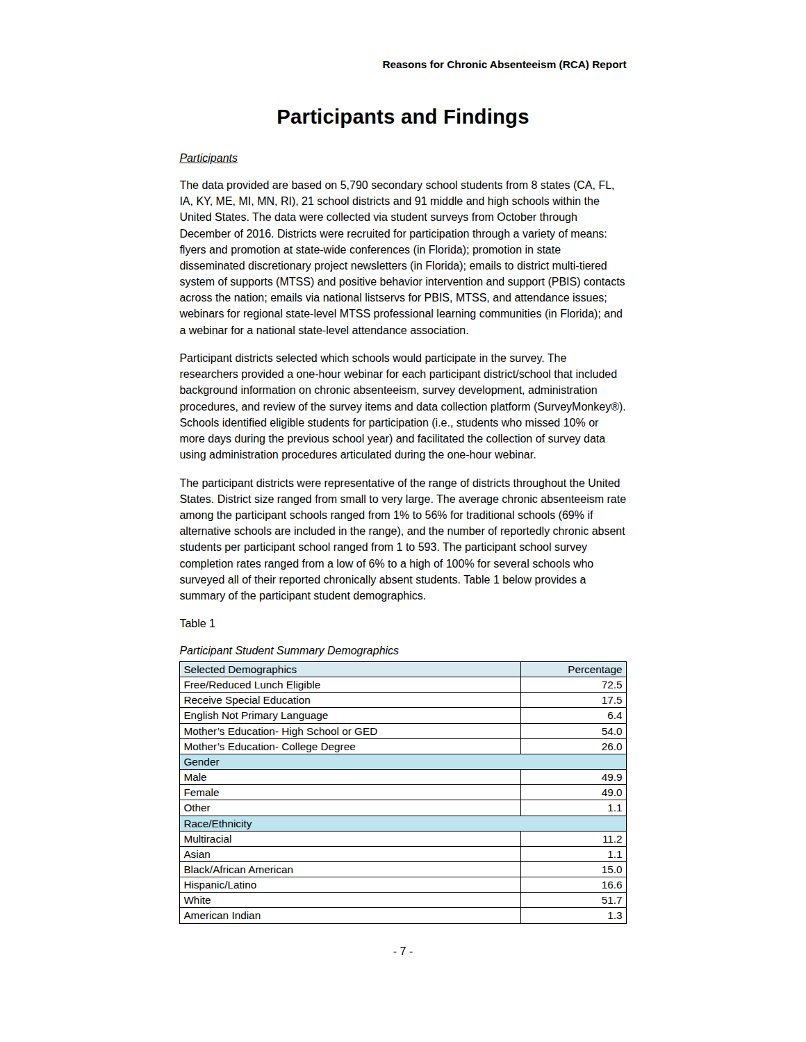Reasons for Chronic Absenteeism (RCA) Report
Participants and Findings
Participants
The data provided are based on 5,790 secondary school students from 8 states (CA, FL, IA, KY, ME, MI, MN, RI), 21 school districts and 91 middle and high schools within the United States. The data were collected via student surveys from October through December of 2016. Districts were recruited for participation through a variety of means: flyers and promotion at state-wide conferences (in Florida); promotion in state disseminated discretionary project newsletters (in Florida); emails to district multi-tiered system of supports (MTSS) and positive behavior intervention and support (PBIS) contacts across the nation; emails via national listservs for PBIS, MTSS, and attendance issues; webinars for regional state-level MTSS professional learning communities (in Florida); and a webinar for a national state-level attendance association.
Participant districts selected which schools would participate in the survey. The researchers provided a one-hour webinar for each participant district/school that included background information on chronic absenteeism, survey development, administration procedures, and review of the survey items and data collection platform (SurveyMonkey®). Schools identified eligible students for participation (i.e., students who missed 10% or more days during the previous school year) and facilitated the collection of survey data using administration procedures articulated during the one-hour webinar.
The participant districts were representative of the range of districts throughout the United States. District size ranged from small to very large. The average chronic absenteeism rate among the participant schools ranged from 1% to 56% for traditional schools (69% if alternative schools are included in the range), and the number of reportedly chronic absent students per participant school ranged from 1 to 593. The participant school survey completion rates ranged from a low of 6% to a high of 100% for several schools who surveyed all of their reported chronically absent students. Table 1 below provides a summary of the participant student demographics.
Table 1
Participant Student Summary Demographics
| Selected Demographics | Percentage |
| --- | --- |
| Free/Reduced Lunch Eligible | 72.5 |
| Receive Special Education | 17.5 |
| English Not Primary Language | 6.4 |
| Mother’s Education- High School or GED | 54.0 |
| Mother’s Education- College Degree | 26.0 |
| Gender |
| Male | 49.9 |
| Female | 49.0 |
| Other | 1.1 |
| Race/Ethnicity |
| Multiracial | 11.2 |
| Asian | 1.1 |
| Black/African American | 15.0 |
| Hispanic/Latino | 16.6 |
| White | 51.7 |
| American Indian | 1.3 |
- 7 -